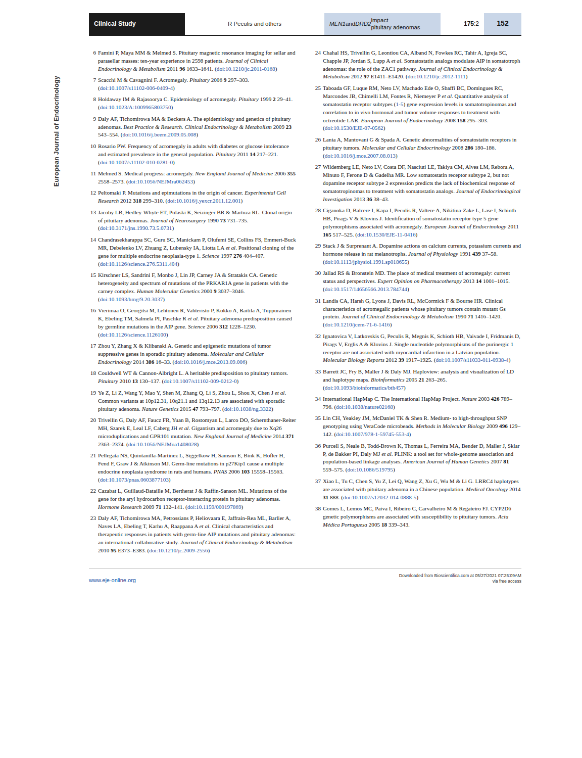Clinical Study
R Peculis and others
MEN1 and DRD2 impact
pituitary adenomas
175:2
152
European Journal of Endocrinology
6 Famini P, Maya MM & Melmed S. Pituitary magnetic resonance imaging for sellar and parasellar masses: ten-year experience in 2598 patients. Journal of Clinical Endocrinology & Metabolism 2011 96 1633–1641. (doi:10.1210/jc.2011-0168)
7 Scacchi M & Cavagnini F. Acromegaly. Pituitary 2006 9 297–303. (doi:10.1007/s11102-006-0409-4)
8 Holdaway IM & Rajasoorya C. Epidemiology of acromegaly. Pituitary 1999 2 29–41. (doi:10.1023/A:1009965803750)
9 Daly AF, Tichomirowa MA & Beckers A. The epidemiology and genetics of pituitary adenomas. Best Practice & Research. Clinical Endocrinology & Metabolism 2009 23 543–554. (doi:10.1016/j.beem.2009.05.008)
10 Rosario PW. Frequency of acromegaly in adults with diabetes or glucose intolerance and estimated prevalence in the general population. Pituitary 2011 14 217–221. (doi:10.1007/s11102-010-0281-0)
11 Melmed S. Medical progress: acromegaly. New England Journal of Medicine 2006 355 2558–2573. (doi:10.1056/NEJMra062453)
12 Peltomaki P. Mutations and epimutations in the origin of cancer. Experimental Cell Research 2012 318 299–310. (doi:10.1016/j.yexcr.2011.12.001)
13 Jacoby LB, Hedley-Whyte ET, Pulaski K, Seizinger BR & Martuza RL. Clonal origin of pituitary adenomas. Journal of Neurosurgery 1990 73 731–735. (doi:10.3171/jns.1990.73.5.0731)
14 Chandrasekharappa SC, Guru SC, Manickam P, Olufemi SE, Collins FS, Emmert-Buck MR, Debelenko LV, Zhuang Z, Lubensky IA, Liotta LA et al. Positional cloning of the gene for multiple endocrine neoplasia-type 1. Science 1997 276 404–407. (doi:10.1126/science.276.5311.404)
15 Kirschner LS, Sandrini F, Monbo J, Lin JP, Carney JA & Stratakis CA. Genetic heterogeneity and spectrum of mutations of the PRKAR1A gene in patients with the carney complex. Human Molecular Genetics 2000 9 3037–3046. (doi:10.1093/hmg/9.20.3037)
16 Vierimaa O, Georgitsi M, Lehtonen R, Vahteristo P, Kokko A, Raitila A, Tuppurainen K, Ebeling TM, Salmela PI, Paschke R et al. Pituitary adenoma predisposition caused by germline mutations in the AIP gene. Science 2006 312 1228–1230. (doi:10.1126/science.1126100)
17 Zhou Y, Zhang X & Klibanski A. Genetic and epigenetic mutations of tumor suppressive genes in sporadic pituitary adenoma. Molecular and Cellular Endocrinology 2014 386 16–33. (doi:10.1016/j.mce.2013.09.006)
18 Couldwell WT & Cannon-Albright L. A heritable predisposition to pituitary tumors. Pituitary 2010 13 130–137. (doi:10.1007/s11102-009-0212-0)
19 Ye Z, Li Z, Wang Y, Mao Y, Shen M, Zhang Q, Li S, Zhou L, Shou X, Chen J et al. Common variants at 10p12.31, 10q21.1 and 13q12.13 are associated with sporadic pituitary adenoma. Nature Genetics 2015 47 793–797. (doi:10.1038/ng.3322)
20 Trivellin G, Daly AF, Faucz FR, Yuan B, Rostomyan L, Larco DO, Schernthaner-Reiter MH, Szarek E, Leal LF, Caberg JH et al. Gigantism and acromegaly due to Xq26 microduplications and GPR101 mutation. New England Journal of Medicine 2014 371 2363–2374. (doi:10.1056/NEJMoa1408028)
21 Pellegata NS, Quintanilla-Martinez L, Siggelkow H, Samson E, Bink K, Hofler H, Fend F, Graw J & Atkinson MJ. Germ-line mutations in p27Kip1 cause a multiple endocrine neoplasia syndrome in rats and humans. PNAS 2006 103 15558–15563. (doi:10.1073/pnas.0603877103)
22 Cazabat L, Guillaud-Bataille M, Bertherat J & Raffin-Sanson ML. Mutations of the gene for the aryl hydrocarbon receptor-interacting protein in pituitary adenomas. Hormone Research 2009 71 132–141. (doi:10.1159/000197869)
23 Daly AF, Tichomirowa MA, Petrossians P, Heliovaara E, Jaffrain-Rea ML, Barlier A, Naves LA, Ebeling T, Karhu A, Raappana A et al. Clinical characteristics and therapeutic responses in patients with germ-line AIP mutations and pituitary adenomas: an international collaborative study. Journal of Clinical Endocrinology & Metabolism 2010 95 E373–E383. (doi:10.1210/jc.2009-2556)
24 Chahal HS, Trivellin G, Leontiou CA, Alband N, Fowkes RC, Tahir A, Igreja SC, Chapple JP, Jordan S, Lupp A et al. Somatostatin analogs modulate AIP in somatotroph adenomas: the role of the ZAC1 pathway. Journal of Clinical Endocrinology & Metabolism 2012 97 E1411–E1420. (doi:10.1210/jc.2012-1111)
25 Taboada GF, Luque RM, Neto LV, Machado Ede O, Sbaffi BC, Domingues RC, Marcondes JB, Chimelli LM, Fontes R, Niemeyer P et al. Quantitative analysis of somatostatin receptor subtypes (1-5) gene expression levels in somatotropinomas and correlation to in vivo hormonal and tumor volume responses to treatment with octreotide LAR. European Journal of Endocrinology 2008 158 295–303. (doi:10.1530/EJE-07-0562)
26 Lania A, Mantovani G & Spada A. Genetic abnormalities of somatostatin receptors in pituitary tumors. Molecular and Cellular Endocrinology 2008 286 180–186. (doi:10.1016/j.mce.2007.08.013)
27 Wildemberg LE, Neto LV, Costa DF, Nasciuti LE, Takiya CM, Alves LM, Rebora A, Minuto F, Ferone D & Gadelha MR. Low somatostatin receptor subtype 2, but not dopamine receptor subtype 2 expression predicts the lack of biochemical response of somatotropinomas to treatment with somatostatin analogs. Journal of Endocrinological Investigation 2013 36 38–43.
28 Ciganoka D, Balcere I, Kapa I, Peculis R, Valtere A, Nikitina-Zake L, Lase I, Schioth HB, Pirags V & Klovins J. Identification of somatostatin receptor type 5 gene polymorphisms associated with acromegaly. European Journal of Endocrinology 2011 165 517–525. (doi:10.1530/EJE-11-0416)
29 Stack J & Surprenant A. Dopamine actions on calcium currents, potassium currents and hormone release in rat melanotrophs. Journal of Physiology 1991 439 37–58. (doi:10.1113/jphysiol.1991.sp018655)
30 Jallad RS & Bronstein MD. The place of medical treatment of acromegaly: current status and perspectives. Expert Opinion on Pharmacotherapy 2013 14 1001–1015. (doi:10.1517/14656566.2013.784744)
31 Landis CA, Harsh G, Lyons J, Davis RL, McCormick F & Bourne HR. Clinical characteristics of acromegalic patients whose pituitary tumors contain mutant Gs protein. Journal of Clinical Endocrinology & Metabolism 1990 71 1416–1420. (doi:10.1210/jcem-71-6-1416)
32 Ignatovica V, Latkovskis G, Peculis R, Megnis K, Schioth HB, Vaivade I, Fridmanis D, Pirags V, Erglis A & Klovins J. Single nucleotide polymorphisms of the purinergic 1 receptor are not associated with myocardial infarction in a Latvian population. Molecular Biology Reports 2012 39 1917–1925. (doi:10.1007/s11033-011-0938-4)
33 Barrett JC, Fry B, Maller J & Daly MJ. Haploview: analysis and visualization of LD and haplotype maps. Bioinformatics 2005 21 263–265. (doi:10.1093/bioinformatics/bth457)
34 International HapMap C. The International HapMap Project. Nature 2003 426 789–796. (doi:10.1038/nature02168)
35 Lin CH, Yeakley JM, McDaniel TK & Shen R. Medium- to high-throughput SNP genotyping using VeraCode microbeads. Methods in Molecular Biology 2009 496 129–142. (doi:10.1007/978-1-59745-553-4)
36 Purcell S, Neale B, Todd-Brown K, Thomas L, Ferreira MA, Bender D, Maller J, Sklar P, de Bakker PI, Daly MJ et al. PLINK: a tool set for whole-genome association and population-based linkage analyses. American Journal of Human Genetics 2007 81 559–575. (doi:10.1086/519795)
37 Xiao L, Tu C, Chen S, Yu Z, Lei Q, Wang Z, Xu G, Wu M & Li G. LRRC4 haplotypes are associated with pituitary adenoma in a Chinese population. Medical Oncology 2014 31 888. (doi:10.1007/s12032-014-0888-5)
38 Gomes L, Lemos MC, Paiva I, Ribeiro C, Carvalheiro M & Regateiro FJ. CYP2D6 genetic polymorphisms are associated with susceptibility to pituitary tumors. Acta Médica Portuguesa 2005 18 339–343.
www.eje-online.org
Downloaded from Bioscientifica.com at 05/27/2021 07:25:09AM
via free access